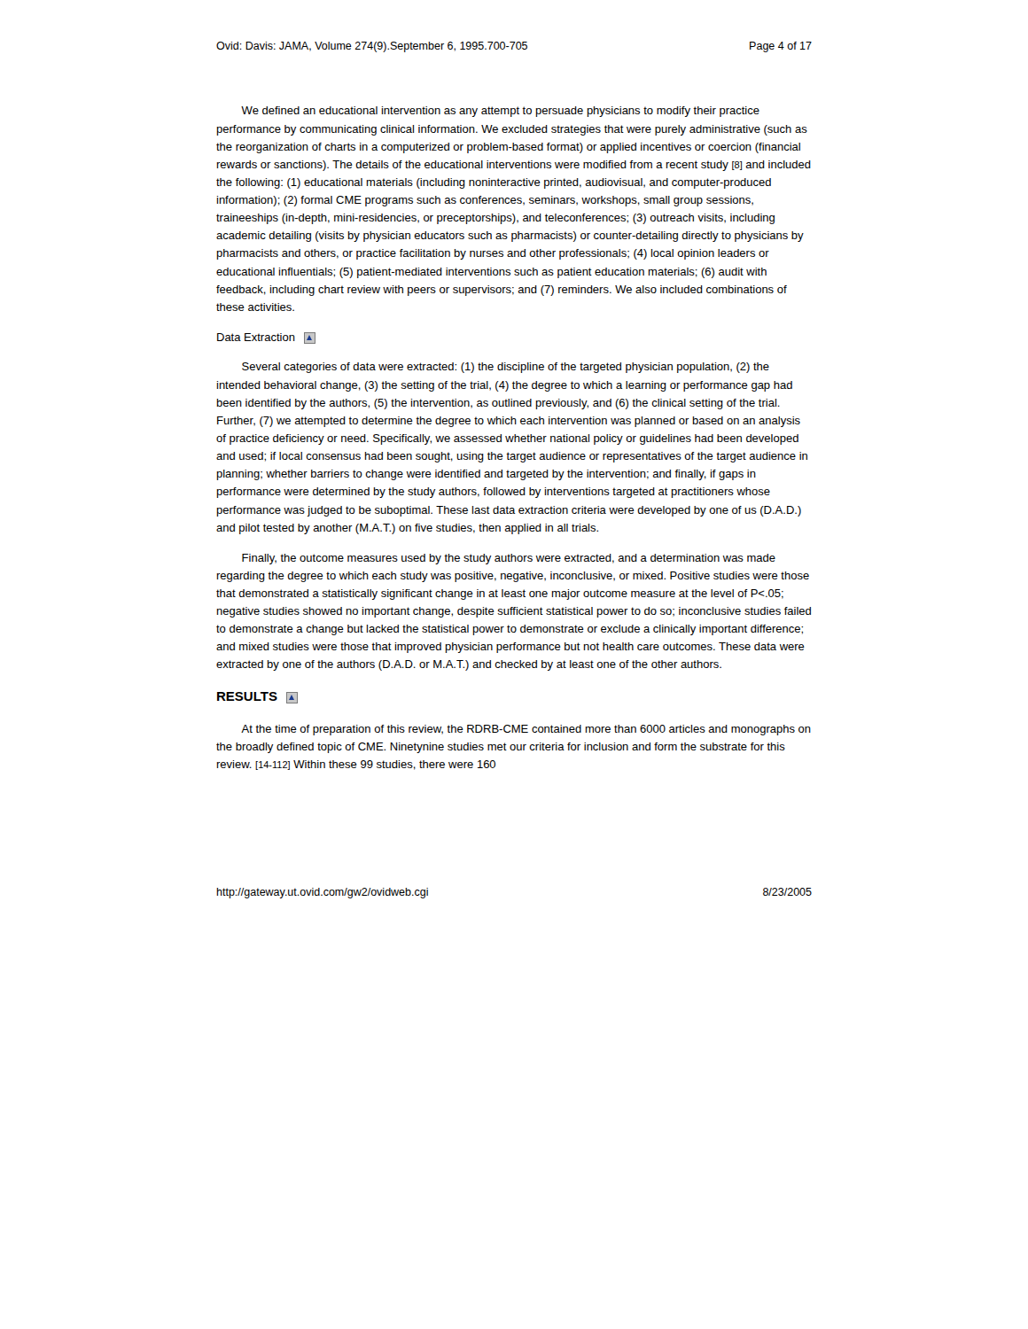Ovid: Davis: JAMA, Volume 274(9).September 6, 1995.700-705
Page 4 of 17
We defined an educational intervention as any attempt to persuade physicians to modify their practice performance by communicating clinical information. We excluded strategies that were purely administrative (such as the reorganization of charts in a computerized or problem-based format) or applied incentives or coercion (financial rewards or sanctions). The details of the educational interventions were modified from a recent study [8] and included the following: (1) educational materials (including noninteractive printed, audiovisual, and computer-produced information); (2) formal CME programs such as conferences, seminars, workshops, small group sessions, traineeships (in-depth, mini-residencies, or preceptorships), and teleconferences; (3) outreach visits, including academic detailing (visits by physician educators such as pharmacists) or counter-detailing directly to physicians by pharmacists and others, or practice facilitation by nurses and other professionals; (4) local opinion leaders or educational influentials; (5) patient-mediated interventions such as patient education materials; (6) audit with feedback, including chart review with peers or supervisors; and (7) reminders. We also included combinations of these activities.
Data Extraction
Several categories of data were extracted: (1) the discipline of the targeted physician population, (2) the intended behavioral change, (3) the setting of the trial, (4) the degree to which a learning or performance gap had been identified by the authors, (5) the intervention, as outlined previously, and (6) the clinical setting of the trial. Further, (7) we attempted to determine the degree to which each intervention was planned or based on an analysis of practice deficiency or need. Specifically, we assessed whether national policy or guidelines had been developed and used; if local consensus had been sought, using the target audience or representatives of the target audience in planning; whether barriers to change were identified and targeted by the intervention; and finally, if gaps in performance were determined by the study authors, followed by interventions targeted at practitioners whose performance was judged to be suboptimal. These last data extraction criteria were developed by one of us (D.A.D.) and pilot tested by another (M.A.T.) on five studies, then applied in all trials.
Finally, the outcome measures used by the study authors were extracted, and a determination was made regarding the degree to which each study was positive, negative, inconclusive, or mixed. Positive studies were those that demonstrated a statistically significant change in at least one major outcome measure at the level of P<.05; negative studies showed no important change, despite sufficient statistical power to do so; inconclusive studies failed to demonstrate a change but lacked the statistical power to demonstrate or exclude a clinically important difference; and mixed studies were those that improved physician performance but not health care outcomes. These data were extracted by one of the authors (D.A.D. or M.A.T.) and checked by at least one of the other authors.
RESULTS
At the time of preparation of this review, the RDRB-CME contained more than 6000 articles and monographs on the broadly defined topic of CME. Ninetynine studies met our criteria for inclusion and form the substrate for this review. [14-112] Within these 99 studies, there were 160
http://gateway.ut.ovid.com/gw2/ovidweb.cgi
8/23/2005